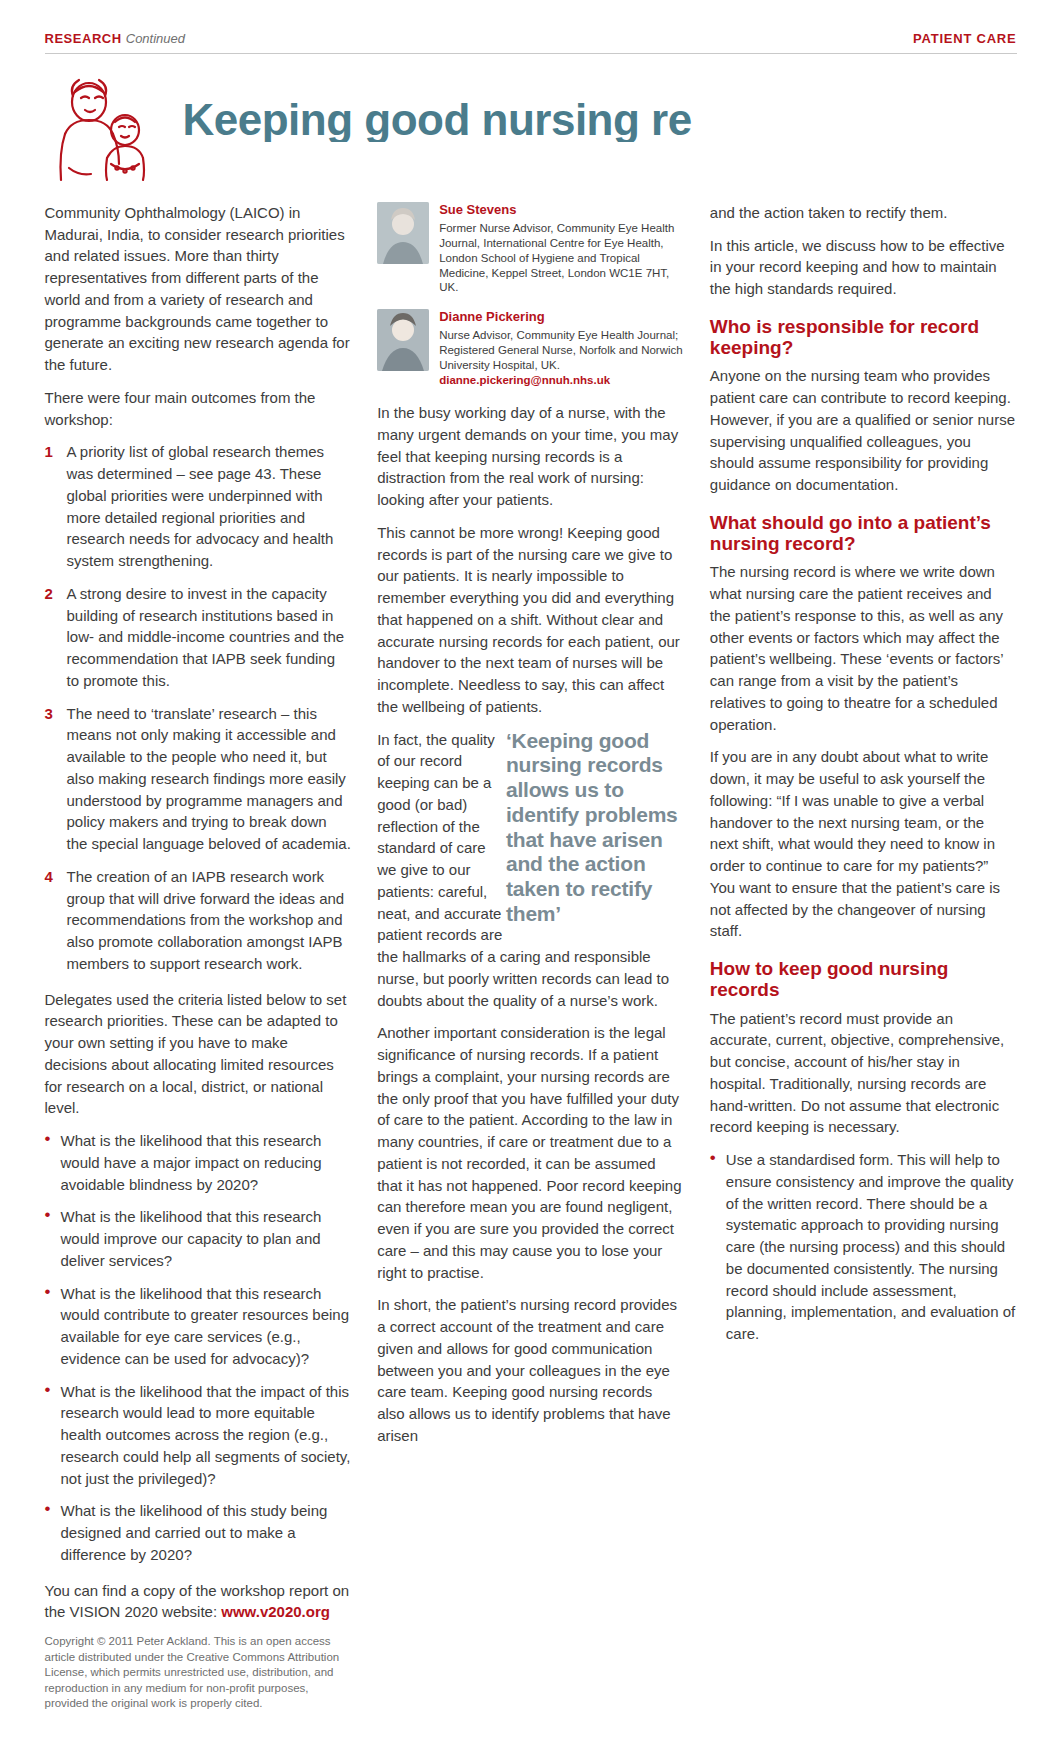RESEARCH Continued
PATIENT CARE
Keeping good nursing re
Community Ophthalmology (LAICO) in Madurai, India, to consider research priorities and related issues. More than thirty representatives from different parts of the world and from a variety of research and programme backgrounds came together to generate an exciting new research agenda for the future.
There were four main outcomes from the workshop:
A priority list of global research themes was determined – see page 43. These global priorities were underpinned with more detailed regional priorities and research needs for advocacy and health system strengthening.
A strong desire to invest in the capacity building of research institutions based in low- and middle-income countries and the recommendation that IAPB seek funding to promote this.
The need to ‘translate’ research – this means not only making it accessible and available to the people who need it, but also making research findings more easily understood by programme managers and policy makers and trying to break down the special language beloved of academia.
The creation of an IAPB research work group that will drive forward the ideas and recommendations from the workshop and also promote collaboration amongst IAPB members to support research work.
Delegates used the criteria listed below to set research priorities. These can be adapted to your own setting if you have to make decisions about allocating limited resources for research on a local, district, or national level.
What is the likelihood that this research would have a major impact on reducing avoidable blindness by 2020?
What is the likelihood that this research would improve our capacity to plan and deliver services?
What is the likelihood that this research would contribute to greater resources being available for eye care services (e.g., evidence can be used for advocacy)?
What is the likelihood that the impact of this research would lead to more equitable health outcomes across the region (e.g., research could help all segments of society, not just the privileged)?
What is the likelihood of this study being designed and carried out to make a difference by 2020?
You can find a copy of the workshop report on the VISION 2020 website: www.v2020.org
Copyright © 2011 Peter Ackland. This is an open access article distributed under the Creative Commons Attribution License, which permits unrestricted use, distribution, and reproduction in any medium for non-profit purposes, provided the original work is properly cited.
Sue Stevens Former Nurse Advisor, Community Eye Health Journal, International Centre for Eye Health, London School of Hygiene and Tropical Medicine, Keppel Street, London WC1E 7HT, UK.
Dianne Pickering Nurse Advisor, Community Eye Health Journal; Registered General Nurse, Norfolk and Norwich University Hospital, UK. dianne.pickering@nnuh.nhs.uk
In the busy working day of a nurse, with the many urgent demands on your time, you may feel that keeping nursing records is a distraction from the real work of nursing: looking after your patients.
This cannot be more wrong! Keeping good records is part of the nursing care we give to our patients. It is nearly impossible to remember everything you did and everything that happened on a shift. Without clear and accurate nursing records for each patient, our handover to the next team of nurses will be incomplete. Needless to say, this can affect the wellbeing of patients.
‘Keeping good nursing records allows us to identify problems that have arisen and the action taken to rectify them’
In fact, the quality of our record keeping can be a good (or bad) reflection of the standard of care we give to our patients: careful, neat, and accurate patient records are the hallmarks of a caring and responsible nurse, but poorly written records can lead to doubts about the quality of a nurse’s work.
Another important consideration is the legal significance of nursing records. If a patient brings a complaint, your nursing records are the only proof that you have fulfilled your duty of care to the patient. According to the law in many countries, if care or treatment due to a patient is not recorded, it can be assumed that it has not happened. Poor record keeping can therefore mean you are found negligent, even if you are sure you provided the correct care – and this may cause you to lose your right to practise.
In short, the patient’s nursing record provides a correct account of the treatment and care given and allows for good communication between you and your colleagues in the eye care team. Keeping good nursing records also allows us to identify problems that have arisen
and the action taken to rectify them.
In this article, we discuss how to be effective in your record keeping and how to maintain the high standards required.
Who is responsible for record keeping?
Anyone on the nursing team who provides patient care can contribute to record keeping. However, if you are a qualified or senior nurse supervising unqualified colleagues, you should assume responsibility for providing guidance on documentation.
What should go into a patient’s nursing record?
The nursing record is where we write down what nursing care the patient receives and the patient’s response to this, as well as any other events or factors which may affect the patient’s wellbeing. These ‘events or factors’ can range from a visit by the patient’s relatives to going to theatre for a scheduled operation.
If you are in any doubt about what to write down, it may be useful to ask yourself the following: “If I was unable to give a verbal handover to the next nursing team, or the next shift, what would they need to know in order to continue to care for my patients?” You want to ensure that the patient’s care is not affected by the changeover of nursing staff.
How to keep good nursing records
The patient’s record must provide an accurate, current, objective, comprehensive, but concise, account of his/her stay in hospital. Traditionally, nursing records are hand-written. Do not assume that electronic record keeping is necessary.
Use a standardised form. This will help to ensure consistency and improve the quality of the written record. There should be a systematic approach to providing nursing care (the nursing process) and this should be documented consistently. The nursing record should include assessment, planning, implementation, and evaluation of care.